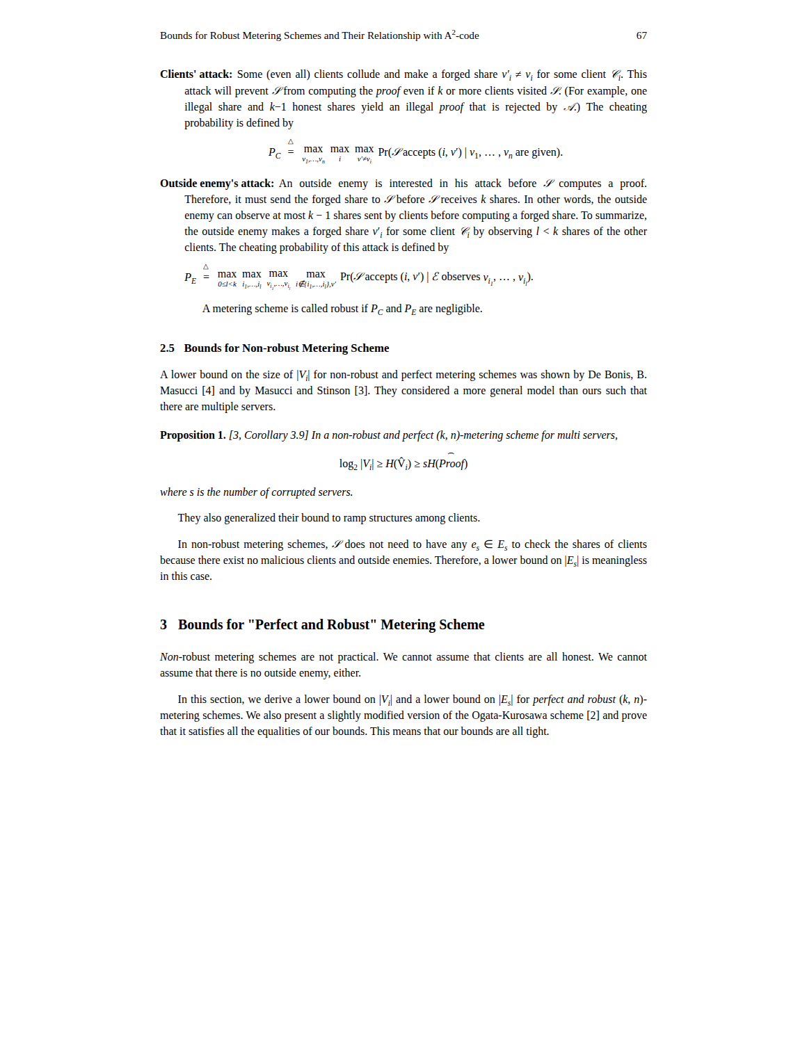Bounds for Robust Metering Schemes and Their Relationship with A2-code 67
Clients' attack:
Some (even all) clients collude and make a forged share v′i ≠ vi for some client 𝒞i. This attack will prevent 𝒮 from computing the proof even if k or more clients visited 𝒮. (For example, one illegal share and k−1 honest shares yield an illegal proof that is rejected by 𝒜.) The cheating probability is defined by
PC △= max v1,…,vn max i max v′≠vi Pr(𝒮 accepts (i, v′) | v1, … , vn are given).
Outside enemy's attack:
An outside enemy is interested in his attack before 𝒮 computes a proof. Therefore, it must send the forged share to 𝒮 before 𝒮 receives k shares. In other words, the outside enemy can observe at most k − 1 shares sent by clients before computing a forged share. To summarize, the outside enemy makes a forged share v′i for some client 𝒞i by observing l < k shares of the other clients. The cheating probability of this attack is defined by
PE △= max 0≤l<k max i1,…,il max vi1,…,vil max i∉{i1,…,il},v′ Pr(𝒮 accepts (i, v′) | ℰ observes vi1, … , vil).
A metering scheme is called robust if PC and PE are negligible.
2.5 Bounds for Non-robust Metering Scheme
A lower bound on the size of |Vi| for non-robust and perfect metering schemes was shown by De Bonis, B. Masucci [4] and by Masucci and Stinson [3]. They considered a more general model than ours such that there are multiple servers.
Proposition 1. [3, Corollary 3.9] In a non-robust and perfect (k, n)-metering scheme for multi servers,
log2 |Vi| ≥ H(V̂i) ≥ sH(Proof)
where s is the number of corrupted servers.
They also generalized their bound to ramp structures among clients.
In non-robust metering schemes, 𝒮 does not need to have any es ∈ Es to check the shares of clients because there exist no malicious clients and outside enemies. Therefore, a lower bound on |Es| is meaningless in this case.
3 Bounds for "Perfect and Robust" Metering Scheme
Non-robust metering schemes are not practical. We cannot assume that clients are all honest. We cannot assume that there is no outside enemy, either.
In this section, we derive a lower bound on |Vi| and a lower bound on |Es| for perfect and robust (k, n)-metering schemes. We also present a slightly modified version of the Ogata-Kurosawa scheme [2] and prove that it satisfies all the equalities of our bounds. This means that our bounds are all tight.